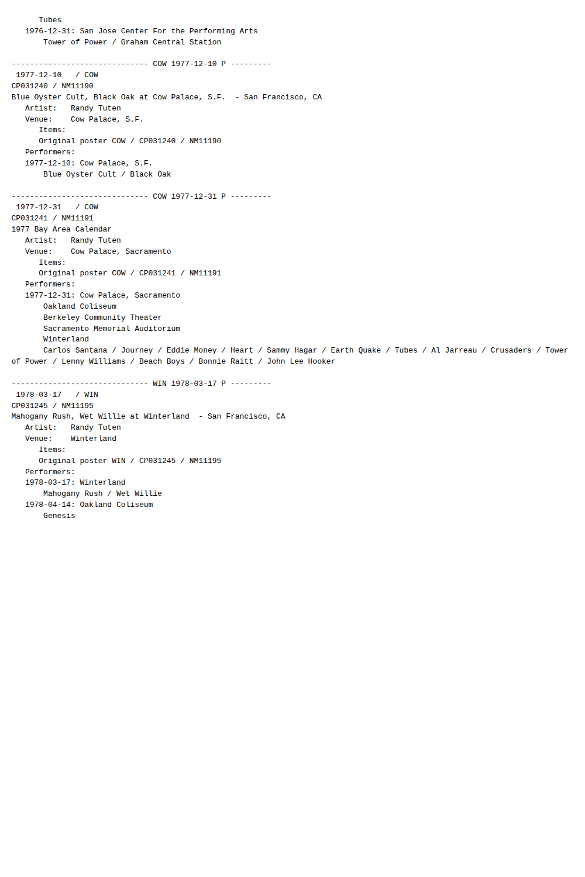Tubes
   1976-12-31: San Jose Center For the Performing Arts
       Tower of Power / Graham Central Station

------------------------------ COW 1977-12-10 P ---------
 1977-12-10   / COW 
CP031240 / NM11190
Blue Oyster Cult, Black Oak at Cow Palace, S.F.  - San Francisco, CA
   Artist:   Randy Tuten
   Venue:    Cow Palace, S.F.
      Items:
      Original poster COW / CP031240 / NM11190
   Performers:
   1977-12-10: Cow Palace, S.F.
       Blue Oyster Cult / Black Oak

------------------------------ COW 1977-12-31 P ---------
 1977-12-31   / COW 
CP031241 / NM11191
1977 Bay Area Calendar
   Artist:   Randy Tuten
   Venue:    Cow Palace, Sacramento
      Items:
      Original poster COW / CP031241 / NM11191
   Performers:
   1977-12-31: Cow Palace, Sacramento
       Oakland Coliseum
       Berkeley Community Theater
       Sacramento Memorial Auditorium
       Winterland
       Carlos Santana / Journey / Eddie Money / Heart / Sammy Hagar / Earth Quake / Tubes / Al Jarreau / Crusaders / Tower of Power / Lenny Williams / Beach Boys / Bonnie Raitt / John Lee Hooker

------------------------------ WIN 1978-03-17 P ---------
 1978-03-17   / WIN 
CP031245 / NM11195
Mahogany Rush, Wet Willie at Winterland  - San Francisco, CA
   Artist:   Randy Tuten
   Venue:    Winterland
      Items:
      Original poster WIN / CP031245 / NM11195
   Performers:
   1978-03-17: Winterland
       Mahogany Rush / Wet Willie
   1978-04-14: Oakland Coliseum
       Genesis